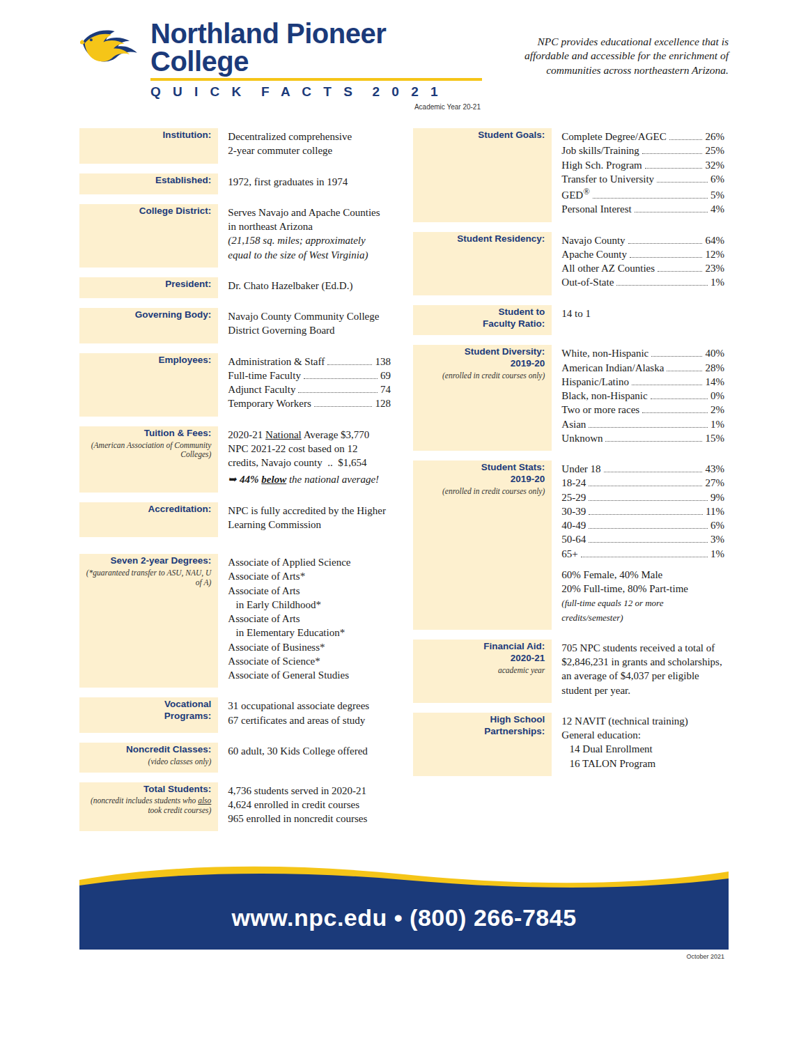Northland Pioneer College
Q U I C K F A C T S 2 0 2 1
Academic Year 20-21
NPC provides educational excellence that is affordable and accessible for the enrichment of communities across northeastern Arizona.
Institution:
Decentralized comprehensive
2-year commuter college
Established:
1972, first graduates in 1974
College District:
Serves Navajo and Apache Counties in northeast Arizona
(21,158 sq. miles; approximately equal to the size of West Virginia)
President:
Dr. Chato Hazelbaker (Ed.D.)
Governing Body:
Navajo County Community College District Governing Board
Employees:
Administration & Staff 138
Full-time Faculty 69
Adjunct Faculty 74
Temporary Workers 128
Tuition & Fees: (American Association of Community Colleges)
2020-21 National Average $3,770
NPC 2021-22 cost based on 12 credits, Navajo county .. $1,654
➥ 44% below the national average!
Accreditation:
NPC is fully accredited by the Higher Learning Commission
Seven 2-year Degrees: (*guaranteed transfer to ASU, NAU, U of A)
Associate of Applied Science
Associate of Arts*
Associate of Arts
in Early Childhood*
Associate of Arts
in Elementary Education*
Associate of Business*
Associate of Science*
Associate of General Studies
Vocational
Programs:
31 occupational associate degrees
67 certificates and areas of study
Noncredit Classes: (video classes only)
60 adult, 30 Kids College offered
Total Students: (noncredit includes students who also took credit courses)
4,736 students served in 2020-21
4,624 enrolled in credit courses
965 enrolled in noncredit courses
Student Goals:
Complete Degree/AGEC 26%
Job skills/Training 25%
High Sch. Program 32%
Transfer to University 6%
GED® 5%
Personal Interest 4%
Student Residency:
Navajo County 64%
Apache County 12%
All other AZ Counties 23%
Out-of-State 1%
Student to
Faculty Ratio:
14 to 1
Student Diversity:
2019-20 (enrolled in credit courses only)
White, non-Hispanic 40%
American Indian/Alaska 28%
Hispanic/Latino 14%
Black, non-Hispanic 0%
Two or more races 2%
Asian 1%
Unknown 15%
Student Stats:
2019-20 (enrolled in credit courses only)
Under 18 43%
18-24 27%
25-29 9%
30-39 11%
40-49 6%
50-64 3%
65+ 1%
60% Female, 40% Male
20% Full-time, 80% Part-time
(full-time equals 12 or more credits/semester)
Financial Aid:
2020-21 academic year
705 NPC students received a total of $2,846,231 in grants and scholarships, an average of $4,037 per eligible student per year.
High School
Partnerships:
12 NAVIT (technical training)
General education:
14 Dual Enrollment
16 TALON Program
www.npc.edu • (800) 266-7845
October 2021